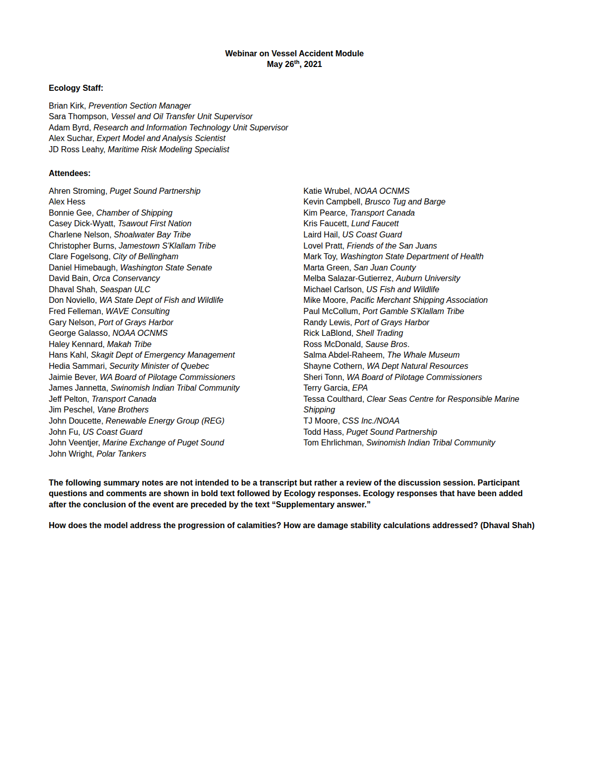Webinar on Vessel Accident ModuleMay 26th, 2021
Ecology Staff:
Brian Kirk, Prevention Section Manager
Sara Thompson, Vessel and Oil Transfer Unit Supervisor
Adam Byrd, Research and Information Technology Unit Supervisor
Alex Suchar, Expert Model and Analysis Scientist
JD Ross Leahy, Maritime Risk Modeling Specialist
Attendees:
Ahren Stroming, Puget Sound Partnership
Alex Hess
Bonnie Gee, Chamber of Shipping
Casey Dick-Wyatt, Tsawout First Nation
Charlene Nelson, Shoalwater Bay Tribe
Christopher Burns, Jamestown S'Klallam Tribe
Clare Fogelsong, City of Bellingham
Daniel Himebaugh, Washington State Senate
David Bain, Orca Conservancy
Dhaval Shah, Seaspan ULC
Don Noviello, WA State Dept of Fish and Wildlife
Fred Felleman, WAVE Consulting
Gary Nelson, Port of Grays Harbor
George Galasso, NOAA OCNMS
Haley Kennard, Makah Tribe
Hans Kahl, Skagit Dept of Emergency Management
Hedia Sammari, Security Minister of Quebec
Jaimie Bever, WA Board of Pilotage Commissioners
James Jannetta, Swinomish Indian Tribal Community
Jeff Pelton, Transport Canada
Jim Peschel, Vane Brothers
John Doucette, Renewable Energy Group (REG)
John Fu, US Coast Guard
John Veentjer, Marine Exchange of Puget Sound
John Wright, Polar Tankers
Katie Wrubel, NOAA OCNMS
Kevin Campbell, Brusco Tug and Barge
Kim Pearce, Transport Canada
Kris Faucett, Lund Faucett
Laird Hail, US Coast Guard
Lovel Pratt, Friends of the San Juans
Mark Toy, Washington State Department of Health
Marta Green, San Juan County
Melba Salazar-Gutierrez, Auburn University
Michael Carlson, US Fish and Wildlife
Mike Moore, Pacific Merchant Shipping Association
Paul McCollum, Port Gamble S'Klallam Tribe
Randy Lewis, Port of Grays Harbor
Rick LaBlond, Shell Trading
Ross McDonald, Sause Bros.
Salma Abdel-Raheem, The Whale Museum
Shayne Cothern, WA Dept Natural Resources
Sheri Tonn, WA Board of Pilotage Commissioners
Terry Garcia, EPA
Tessa Coulthard, Clear Seas Centre for Responsible Marine Shipping
TJ Moore, CSS Inc./NOAA
Todd Hass, Puget Sound Partnership
Tom Ehrlichman, Swinomish Indian Tribal Community
The following summary notes are not intended to be a transcript but rather a review of the discussion session. Participant questions and comments are shown in bold text followed by Ecology responses. Ecology responses that have been added after the conclusion of the event are preceded by the text “Supplementary answer.”
How does the model address the progression of calamities? How are damage stability calculations addressed? (Dhaval Shah)